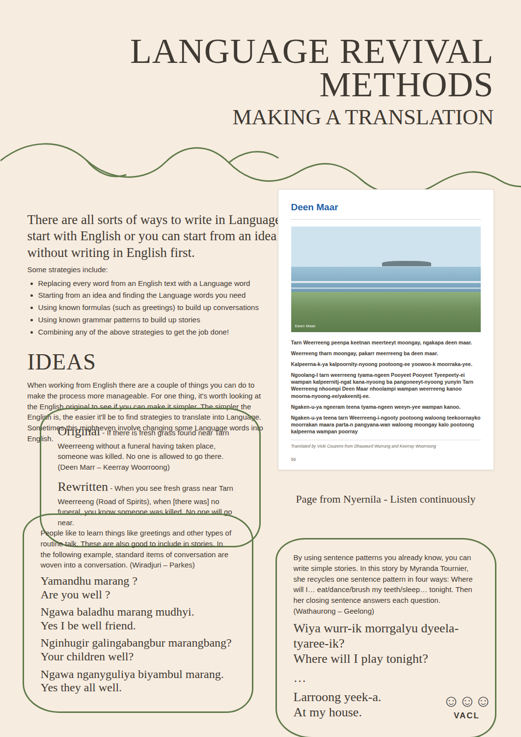LANGUAGE REVIVAL METHODS
MAKING A TRANSLATION
There are all sorts of ways to write in Language. You can start with English or you can start from an idea or a picture without writing in English first.
Some strategies include:
Replacing every word from an English text with a Language word
Starting from an idea and finding the Language words you need
Using known formulas (such as greetings) to build up conversations
Using known grammar patterns to build up stories
Combining any of the above strategies to get the job done!
IDEAS
When working from English there are a couple of things you can do to make the process more manageable. For one thing, it's worth looking at the English original to see if you can make it simpler. The simpler the English is, the easier it'll be to find strategies to translate into Language. Sometimes this might even involve changing some Language words into English.
Deen Maar
Deen Maar
Tarn Weerreeng peenpa keetnan meerteeyt moongay, ngakapa deen maar.
Weerreeng tharn moongay, pakarr meerreeng ba deen maar.
Kalpeerna-k-ya kalpoornity-nyoong pootoong-ee yoowoo-k moorraka-yee.
Ngoolang-I tarn weerreeng tyama-ngeen Pooyeet Pooyeet Tyeepeety-ei wampan kalpeernitj-ngat kana-nyoong ba pangoneeyt-nyoong yunyin Tarn Weerreeng nhoompi Deen Maar nhoolampi wampan weerreeng kanoo moorna-nyoong-ee/yakeenitj-ee.
Ngaken-u-ya ngeeram teena tyama-ngeen weeyn-yee wampan kanoo.
Ngaken-u-ya teena tarn Weerreeng-i-ngooty pootoong waloong teekoornayko moorrakan maara parta-n pangyana-wan waloong moongay kalo pootoong kalpeerna wampan poorray
Translated by Vicki Couzens from Dhauwurd Wurrung and Keerray Woorroong
56
Page from Nyernila - Listen continuously
Original - If there is fresh grass found near Tarn Weerreeng without a funeral having taken place, someone was killed. No one is allowed to go there. (Deen Marr – Keerray Woorroong)
Rewritten - When you see fresh grass near Tarn Weerreeng (Road of Spirits), when [there was] no funeral, you know someone was killed. No one will go near.
People like to learn things like greetings and other types of routine talk. These are also good to include in stories. In the following example, standard items of conversation are woven into a conversation. (Wiradjuri – Parkes)
Yamandhu marang ?Are you well ?
Ngawa baladhu marang mudhyi.Yes I be well friend.
Nginhugir galingabangbur marangbang?Your children well?
Ngawa nganyguliya biyambul marang.Yes they all well.
By using sentence patterns you already know, you can write simple stories. In this story by Myranda Tournier, she recycles one sentence pattern in four ways: Where will I… eat/dance/brush my teeth/sleep… tonight. Then her closing sentence answers each question. (Wathaurong – Geelong)
Wiya wurr-ik morrgalyu dyeela-tyaree-ik?
Where will I play tonight?
…
Larroong yeek-a.
At my house.
☺☺☺
VACL